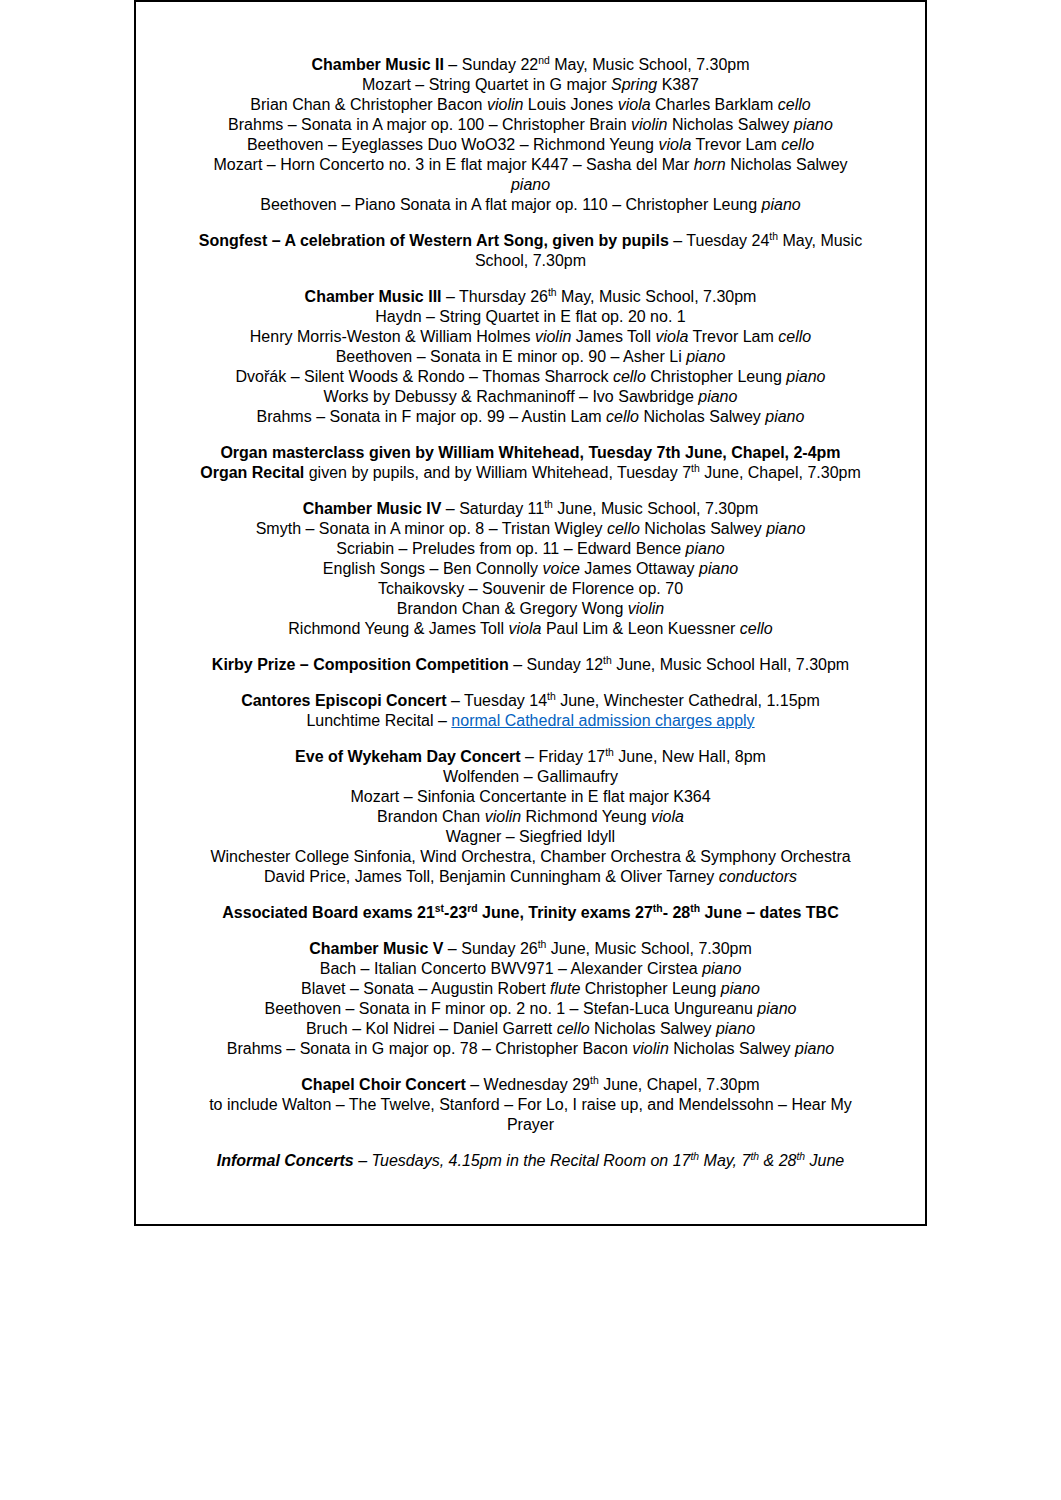Chamber Music II – Sunday 22nd May, Music School, 7.30pm
Mozart – String Quartet in G major Spring K387
Brian Chan & Christopher Bacon violin Louis Jones viola Charles Barklam cello
Brahms – Sonata in A major op. 100 – Christopher Brain violin Nicholas Salwey piano
Beethoven – Eyeglasses Duo WoO32 – Richmond Yeung viola Trevor Lam cello
Mozart – Horn Concerto no. 3 in E flat major K447 – Sasha del Mar horn Nicholas Salwey piano
Beethoven – Piano Sonata in A flat major op. 110 – Christopher Leung piano
Songfest – A celebration of Western Art Song, given by pupils – Tuesday 24th May, Music School, 7.30pm
Chamber Music III – Thursday 26th May, Music School, 7.30pm
Haydn – String Quartet in E flat op. 20 no. 1
Henry Morris-Weston & William Holmes violin James Toll viola Trevor Lam cello
Beethoven – Sonata in E minor op. 90 – Asher Li piano
Dvořák – Silent Woods & Rondo – Thomas Sharrock cello Christopher Leung piano
Works by Debussy & Rachmaninoff – Ivo Sawbridge piano
Brahms – Sonata in F major op. 99 – Austin Lam cello Nicholas Salwey piano
Organ masterclass given by William Whitehead, Tuesday 7th June, Chapel, 2-4pm
Organ Recital given by pupils, and by William Whitehead, Tuesday 7th June, Chapel, 7.30pm
Chamber Music IV – Saturday 11th June, Music School, 7.30pm
Smyth – Sonata in A minor op. 8 – Tristan Wigley cello Nicholas Salwey piano
Scriabin – Preludes from op. 11 – Edward Bence piano
English Songs – Ben Connolly voice James Ottaway piano
Tchaikovsky – Souvenir de Florence op. 70
Brandon Chan & Gregory Wong violin
Richmond Yeung & James Toll viola Paul Lim & Leon Kuessner cello
Kirby Prize – Composition Competition – Sunday 12th June, Music School Hall, 7.30pm
Cantores Episcopi Concert – Tuesday 14th June, Winchester Cathedral, 1.15pm
Lunchtime Recital – normal Cathedral admission charges apply
Eve of Wykeham Day Concert – Friday 17th June, New Hall, 8pm
Wolfenden – Gallimaufry
Mozart – Sinfonia Concertante in E flat major K364
Brandon Chan violin Richmond Yeung viola
Wagner – Siegfried Idyll
Winchester College Sinfonia, Wind Orchestra, Chamber Orchestra & Symphony Orchestra
David Price, James Toll, Benjamin Cunningham & Oliver Tarney conductors
Associated Board exams 21st-23rd June, Trinity exams 27th- 28th June – dates TBC
Chamber Music V – Sunday 26th June, Music School, 7.30pm
Bach – Italian Concerto BWV971 – Alexander Cirstea piano
Blavet – Sonata – Augustin Robert flute Christopher Leung piano
Beethoven – Sonata in F minor op. 2 no. 1 – Stefan-Luca Ungureanu piano
Bruch – Kol Nidrei – Daniel Garrett cello Nicholas Salwey piano
Brahms – Sonata in G major op. 78 – Christopher Bacon violin Nicholas Salwey piano
Chapel Choir Concert – Wednesday 29th June, Chapel, 7.30pm
to include Walton – The Twelve, Stanford – For Lo, I raise up, and Mendelssohn – Hear My Prayer
Informal Concerts – Tuesdays, 4.15pm in the Recital Room on 17th May, 7th & 28th June